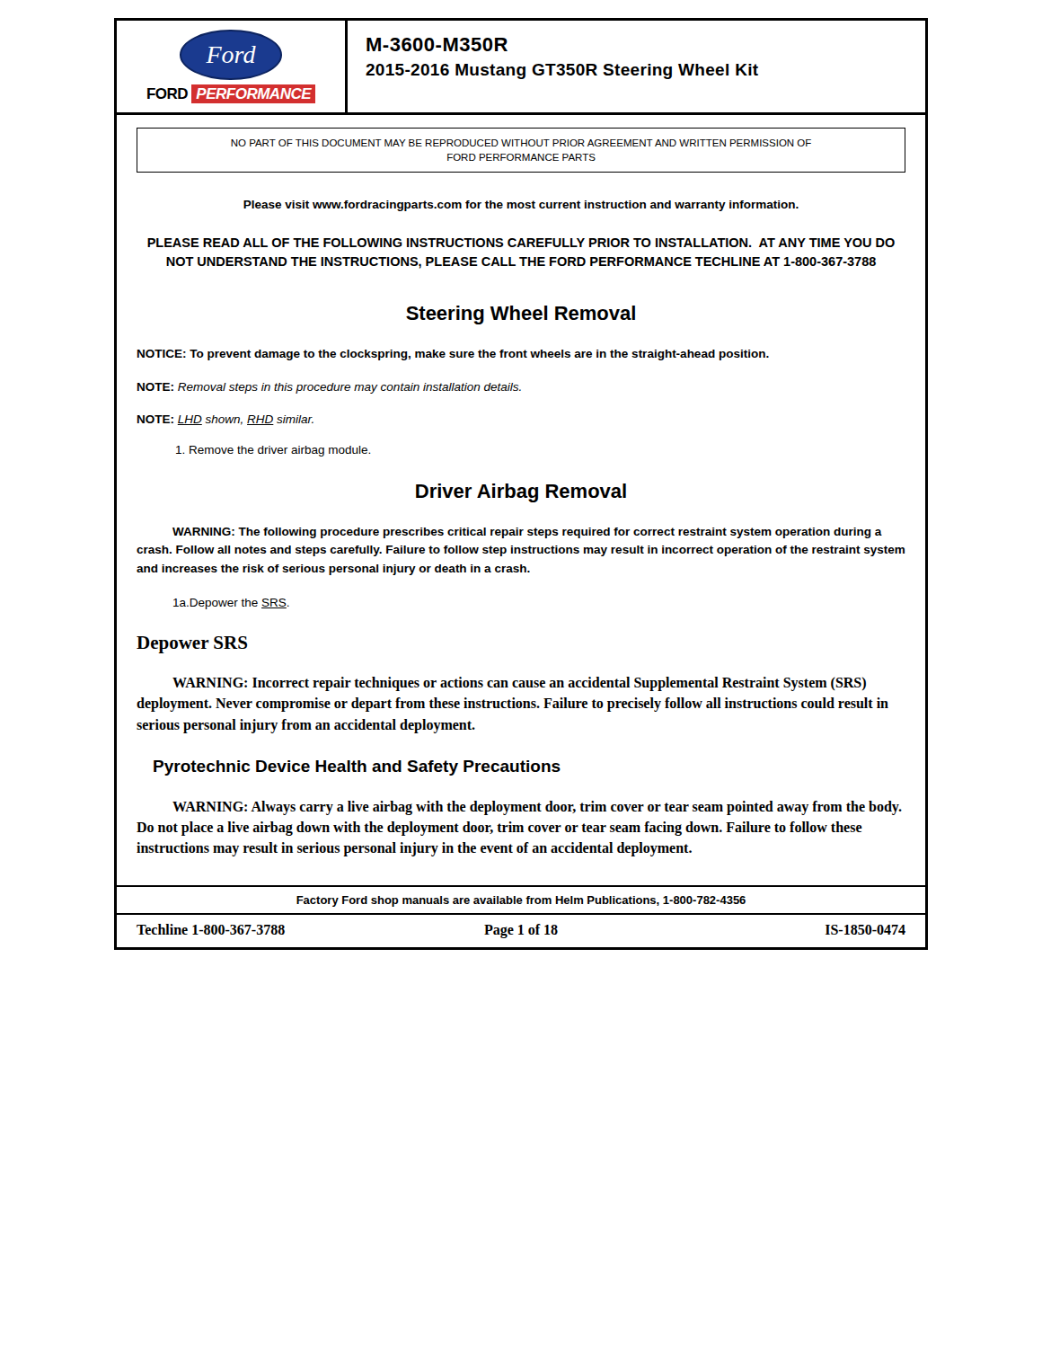Ford
FORD PERFORMANCE
M-3600-M350R
2015-2016 Mustang GT350R Steering Wheel Kit
NO PART OF THIS DOCUMENT MAY BE REPRODUCED WITHOUT PRIOR AGREEMENT AND WRITTEN PERMISSION OF
FORD PERFORMANCE PARTS
Please visit www.fordracingparts.com for the most current instruction and warranty information.
PLEASE READ ALL OF THE FOLLOWING INSTRUCTIONS CAREFULLY PRIOR TO INSTALLATION. AT ANY TIME YOU DO NOT UNDERSTAND THE INSTRUCTIONS, PLEASE CALL THE FORD PERFORMANCE TECHLINE AT 1-800-367-3788
Steering Wheel Removal
NOTICE: To prevent damage to the clockspring, make sure the front wheels are in the straight-ahead position.
NOTE: Removal steps in this procedure may contain installation details.
NOTE: LHD shown, RHD similar.
Remove the driver airbag module.
Driver Airbag Removal
WARNING: The following procedure prescribes critical repair steps required for correct restraint system operation during a crash. Follow all notes and steps carefully. Failure to follow step instructions may result in incorrect operation of the restraint system and increases the risk of serious personal injury or death in a crash.
1a.Depower the SRS.
Depower SRS
WARNING: Incorrect repair techniques or actions can cause an accidental Supplemental Restraint System (SRS) deployment. Never compromise or depart from these instructions. Failure to precisely follow all instructions could result in serious personal injury from an accidental deployment.
Pyrotechnic Device Health and Safety Precautions
WARNING: Always carry a live airbag with the deployment door, trim cover or tear seam pointed away from the body. Do not place a live airbag down with the deployment door, trim cover or tear seam facing down. Failure to follow these instructions may result in serious personal injury in the event of an accidental deployment.
Factory Ford shop manuals are available from Helm Publications, 1-800-782-4356
Techline 1-800-367-3788 Page 1 of 18 IS-1850-0474